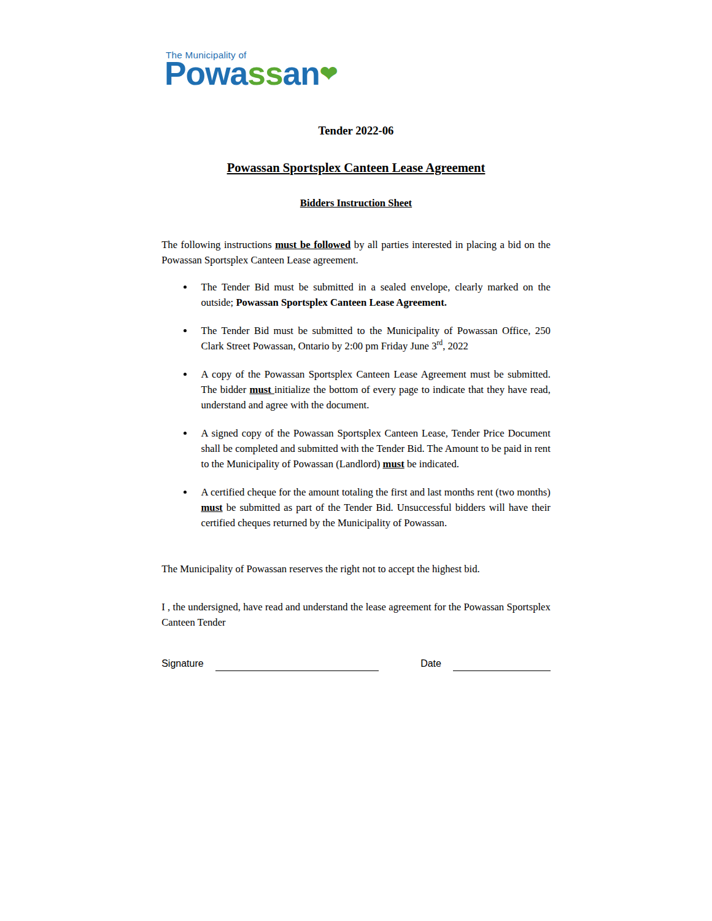The Municipality of
Powassan❤
Tender 2022-06
Powassan Sportsplex Canteen Lease Agreement
Bidders Instruction Sheet
The following instructions must be followed by all parties interested in placing a bid on the Powassan Sportsplex Canteen Lease agreement.
The Tender Bid must be submitted in a sealed envelope, clearly marked on the outside; Powassan Sportsplex Canteen Lease Agreement.
The Tender Bid must be submitted to the Municipality of Powassan Office, 250 Clark Street Powassan, Ontario by 2:00 pm Friday June 3rd, 2022
A copy of the Powassan Sportsplex Canteen Lease Agreement must be submitted. The bidder must initialize the bottom of every page to indicate that they have read, understand and agree with the document.
A signed copy of the Powassan Sportsplex Canteen Lease, Tender Price Document shall be completed and submitted with the Tender Bid. The Amount to be paid in rent to the Municipality of Powassan (Landlord) must be indicated.
A certified cheque for the amount totaling the first and last months rent (two months) must be submitted as part of the Tender Bid. Unsuccessful bidders will have their certified cheques returned by the Municipality of Powassan.
The Municipality of Powassan reserves the right not to accept the highest bid.
I , the undersigned, have read and understand the lease agreement for the Powassan Sportsplex Canteen Tender
Signature Date